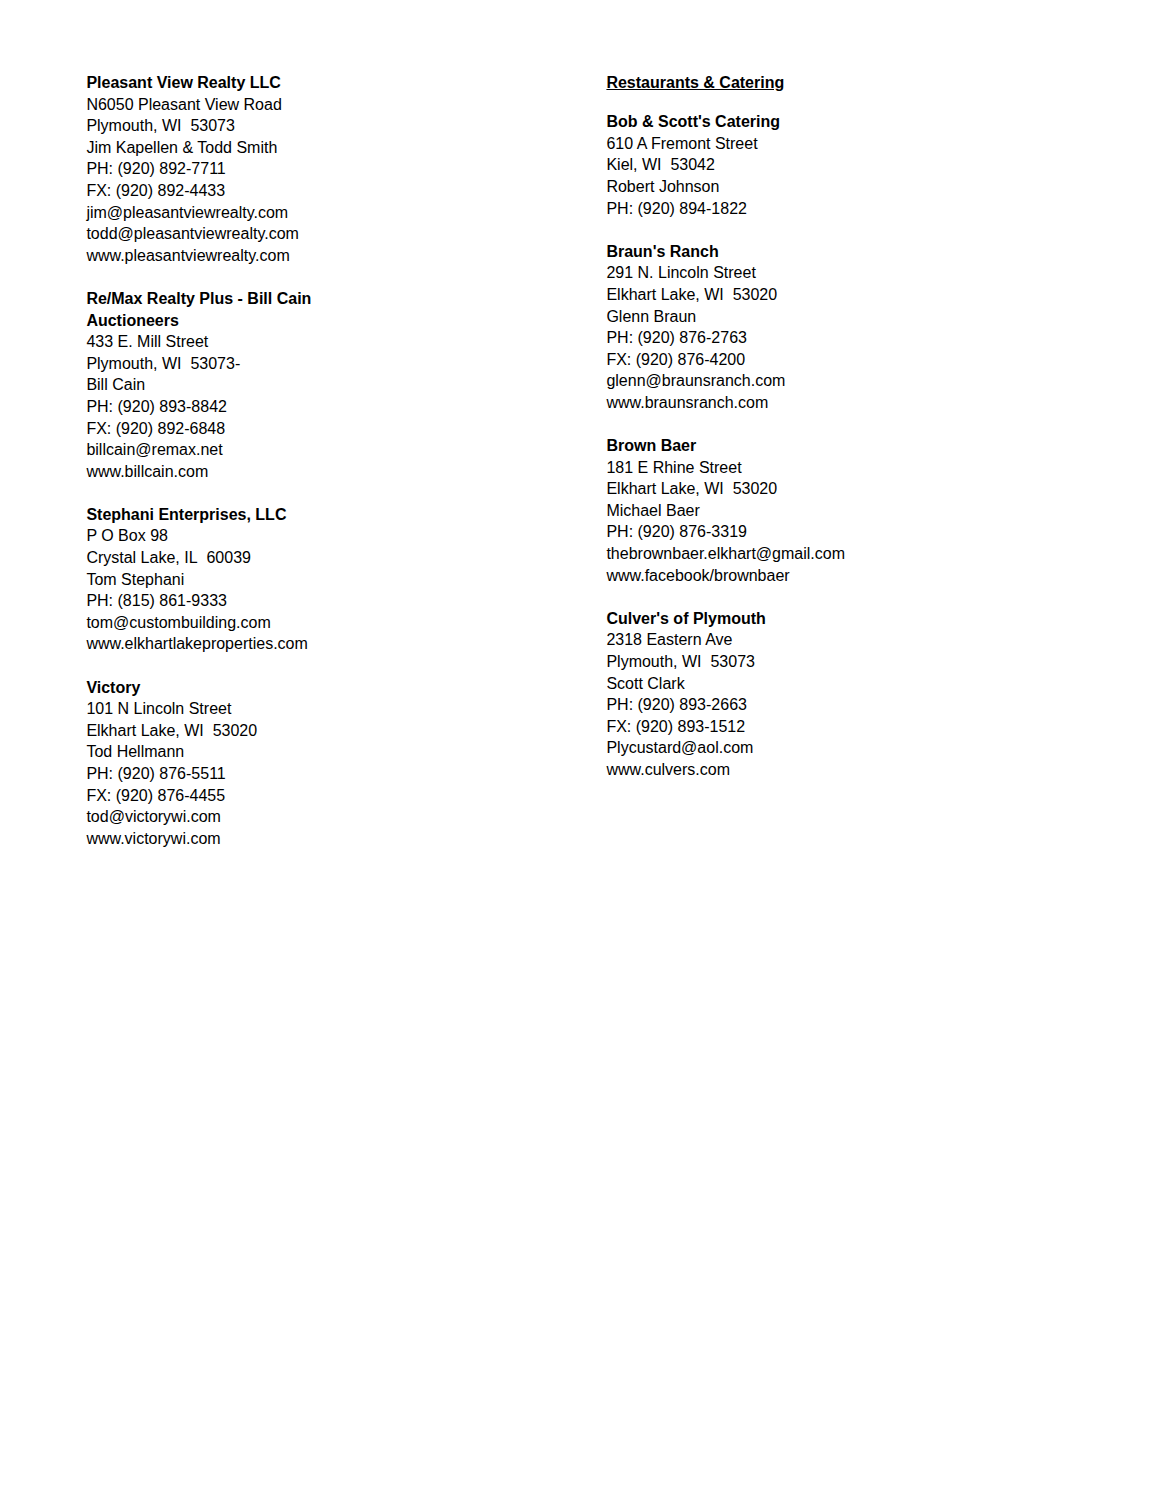Pleasant View Realty LLC
N6050 Pleasant View Road
Plymouth, WI 53073
Jim Kapellen & Todd Smith
PH: (920) 892-7711
FX: (920) 892-4433
jim@pleasantviewrealty.com
todd@pleasantviewrealty.com
www.pleasantviewrealty.com
Re/Max Realty Plus - Bill Cain
Auctioneers
433 E. Mill Street
Plymouth, WI 53073-
Bill Cain
PH: (920) 893-8842
FX: (920) 892-6848
billcain@remax.net
www.billcain.com
Stephani Enterprises, LLC
P O Box 98
Crystal Lake, IL 60039
Tom Stephani
PH: (815) 861-9333
tom@custombuilding.com
www.elkhartlakeproperties.com
Victory
101 N Lincoln Street
Elkhart Lake, WI 53020
Tod Hellmann
PH: (920) 876-5511
FX: (920) 876-4455
tod@victorywi.com
www.victorywi.com
Restaurants & Catering
Bob & Scott's Catering
610 A Fremont Street
Kiel, WI 53042
Robert Johnson
PH: (920) 894-1822
Braun's Ranch
291 N. Lincoln Street
Elkhart Lake, WI 53020
Glenn Braun
PH: (920) 876-2763
FX: (920) 876-4200
glenn@braunsranch.com
www.braunsranch.com
Brown Baer
181 E Rhine Street
Elkhart Lake, WI 53020
Michael Baer
PH: (920) 876-3319
thebrownbaer.elkhart@gmail.com
www.facebook/brownbaer
Culver's of Plymouth
2318 Eastern Ave
Plymouth, WI 53073
Scott Clark
PH: (920) 893-2663
FX: (920) 893-1512
Plycustard@aol.com
www.culvers.com